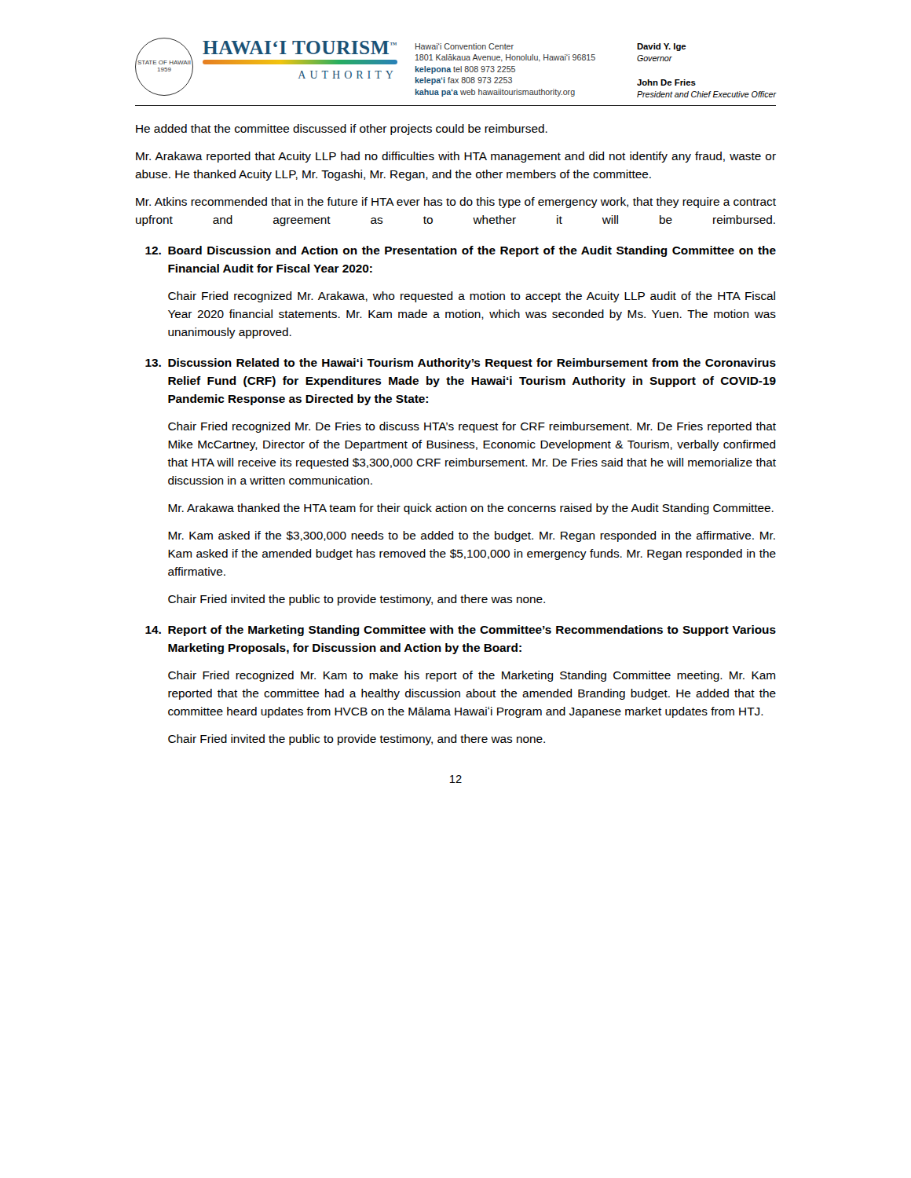STATE OF HAWAII
1959
HAWAIʻI TOURISM™
AUTHORITY
Hawaiʻi Convention Center
1801 Kalākaua Avenue, Honolulu, Hawaiʻi 96815
kelepona tel 808 973 2255
kelepaʻi fax 808 973 2253
kahua paʻa web hawaiitourismauthority.org
David Y. Ige
Governor
John De Fries
President and Chief Executive Officer
He added that the committee discussed if other projects could be reimbursed.
Mr. Arakawa reported that Acuity LLP had no difficulties with HTA management and did not identify any fraud, waste or abuse. He thanked Acuity LLP, Mr. Togashi, Mr. Regan, and the other members of the committee.
Mr. Atkins recommended that in the future if HTA ever has to do this type of emergency work, that they require a contract upfront and agreement as to whether it will be reimbursed.
12.
Board Discussion and Action on the Presentation of the Report of the Audit Standing Committee on the Financial Audit for Fiscal Year 2020:
Chair Fried recognized Mr. Arakawa, who requested a motion to accept the Acuity LLP audit of the HTA Fiscal Year 2020 financial statements. Mr. Kam made a motion, which was seconded by Ms. Yuen. The motion was unanimously approved.
13.
Discussion Related to the Hawaiʻi Tourism Authority’s Request for Reimbursement from the Coronavirus Relief Fund (CRF) for Expenditures Made by the Hawaiʻi Tourism Authority in Support of COVID-19 Pandemic Response as Directed by the State:
Chair Fried recognized Mr. De Fries to discuss HTA’s request for CRF reimbursement. Mr. De Fries reported that Mike McCartney, Director of the Department of Business, Economic Development & Tourism, verbally confirmed that HTA will receive its requested $3,300,000 CRF reimbursement. Mr. De Fries said that he will memorialize that discussion in a written communication.
Mr. Arakawa thanked the HTA team for their quick action on the concerns raised by the Audit Standing Committee.
Mr. Kam asked if the $3,300,000 needs to be added to the budget. Mr. Regan responded in the affirmative. Mr. Kam asked if the amended budget has removed the $5,100,000 in emergency funds. Mr. Regan responded in the affirmative.
Chair Fried invited the public to provide testimony, and there was none.
14.
Report of the Marketing Standing Committee with the Committee’s Recommendations to Support Various Marketing Proposals, for Discussion and Action by the Board:
Chair Fried recognized Mr. Kam to make his report of the Marketing Standing Committee meeting. Mr. Kam reported that the committee had a healthy discussion about the amended Branding budget. He added that the committee heard updates from HVCB on the Mālama Hawaiʻi Program and Japanese market updates from HTJ.
Chair Fried invited the public to provide testimony, and there was none.
12